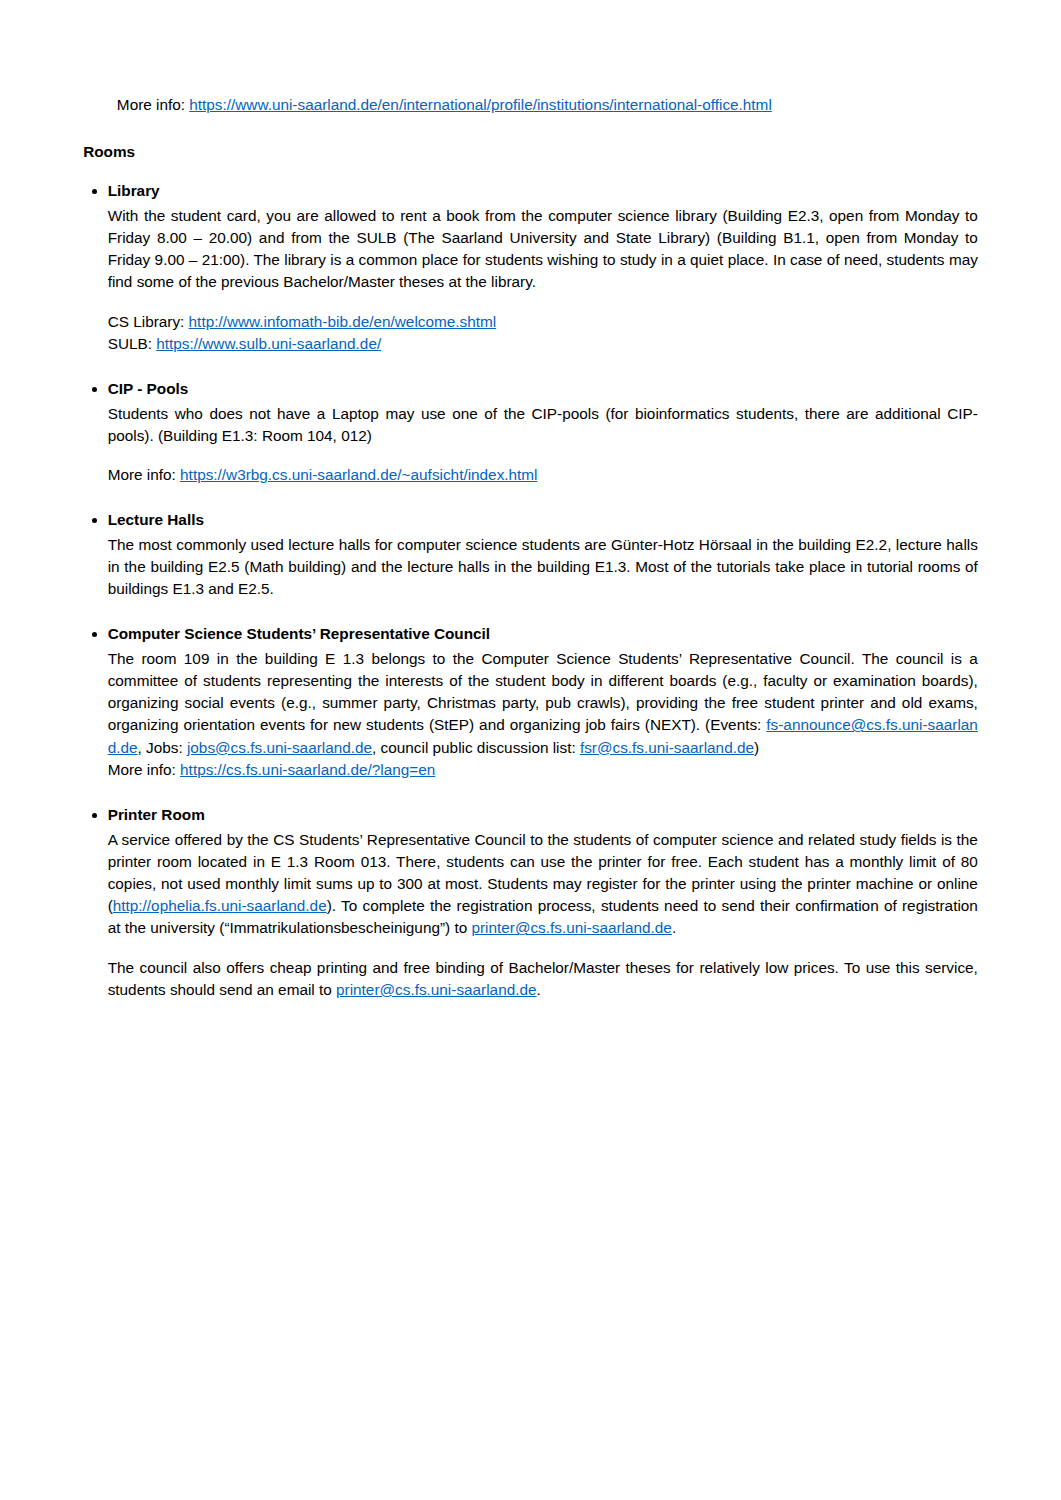More info: https://www.uni-saarland.de/en/international/profile/institutions/international-office.html
Rooms
Library
With the student card, you are allowed to rent a book from the computer science library (Building E2.3, open from Monday to Friday 8.00 – 20.00) and from the SULB (The Saarland University and State Library) (Building B1.1, open from Monday to Friday 9.00 – 21:00). The library is a common place for students wishing to study in a quiet place. In case of need, students may find some of the previous Bachelor/Master theses at the library.
CS Library: http://www.infomath-bib.de/en/welcome.shtml
SULB: https://www.sulb.uni-saarland.de/
CIP - Pools
Students who does not have a Laptop may use one of the CIP-pools (for bioinformatics students, there are additional CIP-pools). (Building E1.3: Room 104, 012)
More info: https://w3rbg.cs.uni-saarland.de/~aufsicht/index.html
Lecture Halls
The most commonly used lecture halls for computer science students are Günter-Hotz Hörsaal in the building E2.2, lecture halls in the building E2.5 (Math building) and the lecture halls in the building E1.3. Most of the tutorials take place in tutorial rooms of buildings E1.3 and E2.5.
Computer Science Students’ Representative Council
The room 109 in the building E 1.3 belongs to the Computer Science Students’ Representative Council. The council is a committee of students representing the interests of the student body in different boards (e.g., faculty or examination boards), organizing social events (e.g., summer party, Christmas party, pub crawls), providing the free student printer and old exams, organizing orientation events for new students (StEP) and organizing job fairs (NEXT). (Events: fs-announce@cs.fs.uni-saarland.de, Jobs: jobs@cs.fs.uni-saarland.de, council public discussion list: fsr@cs.fs.uni-saarland.de)
More info: https://cs.fs.uni-saarland.de/?lang=en
Printer Room
A service offered by the CS Students’ Representative Council to the students of computer science and related study fields is the printer room located in E 1.3 Room 013. There, students can use the printer for free. Each student has a monthly limit of 80 copies, not used monthly limit sums up to 300 at most. Students may register for the printer using the printer machine or online (http://ophelia.fs.uni-saarland.de). To complete the registration process, students need to send their confirmation of registration at the university (“Immatrikulationsbescheinigung”) to printer@cs.fs.uni-saarland.de.
The council also offers cheap printing and free binding of Bachelor/Master theses for relatively low prices. To use this service, students should send an email to printer@cs.fs.uni-saarland.de.